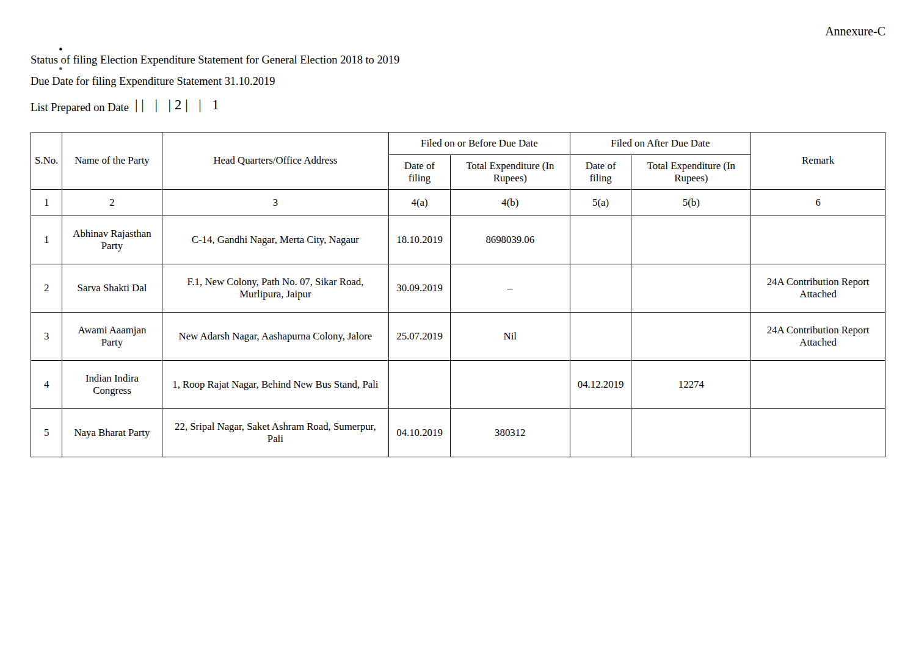• •
Annexure-C
Status of filing Election Expenditure Statement for General Election 2018 to 2019
Due Date for filing Expenditure Statement 31.10.2019
List Prepared on Date || | |2| | 1
| S.No. | Name of the Party | Head Quarters/Office Address | Filed on or Before Due Date | Filed on After Due Date | Remark |
| --- | --- | --- | --- | --- | --- |
| Date of filing | Total Expenditure (In Rupees) | Date of filing | Total Expenditure (In Rupees) |
| 1 | 2 | 3 | 4(a) | 4(b) | 5(a) | 5(b) | 6 |
| 1 | Abhinav Rajasthan Party | C-14, Gandhi Nagar, Merta City, Nagaur | 18.10.2019 | 8698039.06 | | | |
| 2 | Sarva Shakti Dal | F.1, New Colony, Path No. 07, Sikar Road, Murlipura, Jaipur | 30.09.2019 | – | | | 24A Contribution Report Attached |
| 3 | Awami Aaamjan Party | New Adarsh Nagar, Aashapurna Colony, Jalore | 25.07.2019 | Nil | | | 24A Contribution Report Attached |
| 4 | Indian Indira Congress | 1, Roop Rajat Nagar, Behind New Bus Stand, Pali | | | 04.12.2019 | 12274 | |
| 5 | Naya Bharat Party | 22, Sripal Nagar, Saket Ashram Road, Sumerpur, Pali | 04.10.2019 | 380312 | | | |